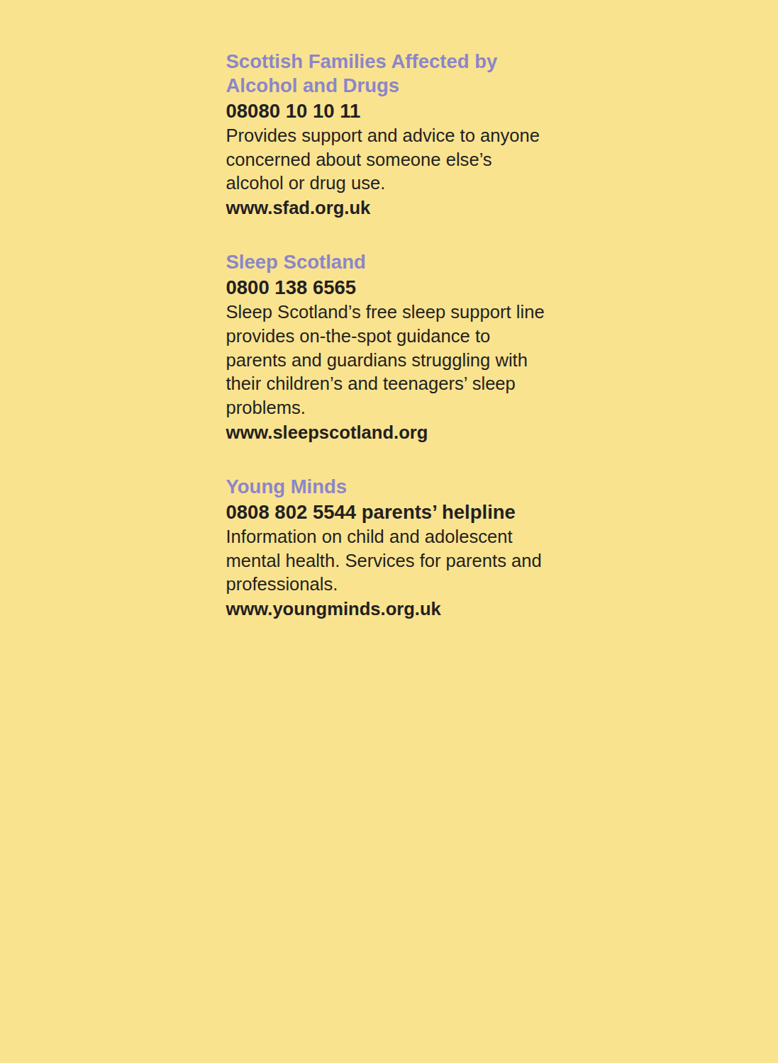Scottish Families Affected by Alcohol and Drugs
08080 10 10 11
Provides support and advice to anyone concerned about someone else’s alcohol or drug use.
www.sfad.org.uk
Sleep Scotland
0800 138 6565
Sleep Scotland’s free sleep support line provides on-the-spot guidance to parents and guardians struggling with their children’s and teenagers’ sleep problems.
www.sleepscotland.org
Young Minds
0808 802 5544 parents’ helpline
Information on child and adolescent mental health. Services for parents and professionals.
www.youngminds.org.uk